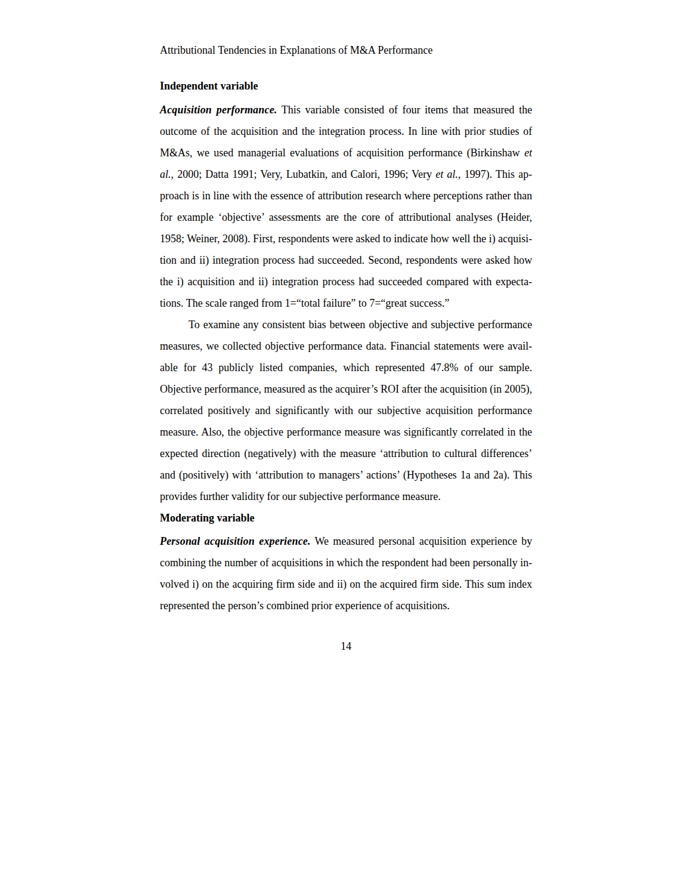Attributional Tendencies in Explanations of M&A Performance
Independent variable
Acquisition performance. This variable consisted of four items that measured the outcome of the acquisition and the integration process. In line with prior studies of M&As, we used managerial evaluations of acquisition performance (Birkinshaw et al., 2000; Datta 1991; Very, Lubatkin, and Calori, 1996; Very et al., 1997). This approach is in line with the essence of attribution research where perceptions rather than for example ‘objective’ assessments are the core of attributional analyses (Heider, 1958; Weiner, 2008). First, respondents were asked to indicate how well the i) acquisition and ii) integration process had succeeded. Second, respondents were asked how the i) acquisition and ii) integration process had succeeded compared with expectations. The scale ranged from 1=“total failure” to 7=“great success.”
To examine any consistent bias between objective and subjective performance measures, we collected objective performance data. Financial statements were available for 43 publicly listed companies, which represented 47.8% of our sample. Objective performance, measured as the acquirer’s ROI after the acquisition (in 2005), correlated positively and significantly with our subjective acquisition performance measure. Also, the objective performance measure was significantly correlated in the expected direction (negatively) with the measure ‘attribution to cultural differences’ and (positively) with ‘attribution to managers’ actions’ (Hypotheses 1a and 2a). This provides further validity for our subjective performance measure.
Moderating variable
Personal acquisition experience. We measured personal acquisition experience by combining the number of acquisitions in which the respondent had been personally involved i) on the acquiring firm side and ii) on the acquired firm side. This sum index represented the person’s combined prior experience of acquisitions.
14